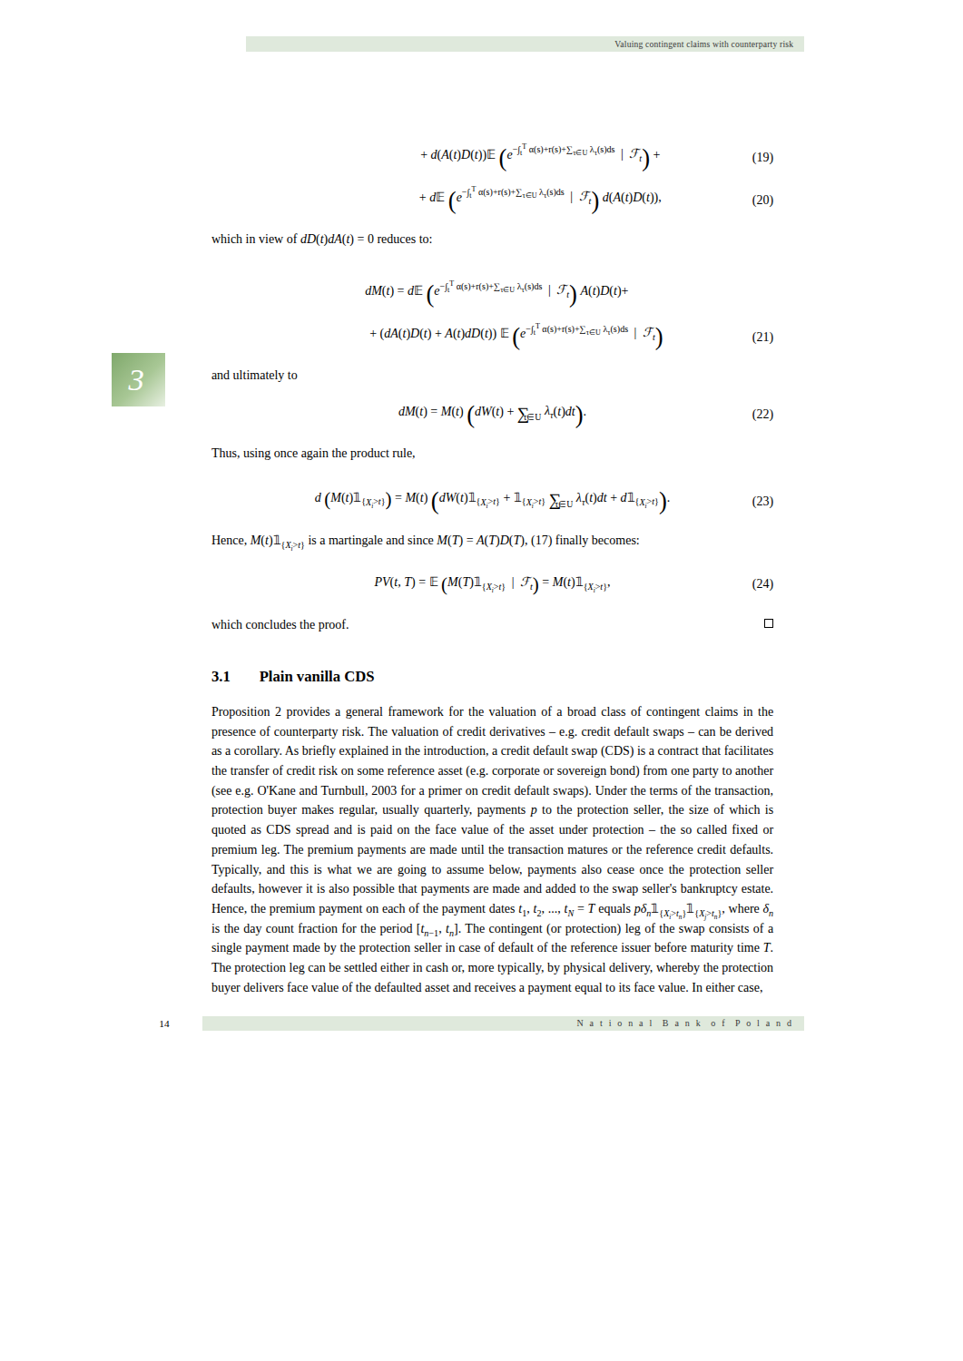Valuing contingent claims with counterparty risk
3
+ d(A(t)D(t))𝔼 (e−∫tT α(s)+r(s)+∑τ∈U λτ(s)ds | ℱt) + (19)
+ d𝔼 (e−∫tT α(s)+r(s)+∑τ∈U λτ(s)ds | ℱt) d(A(t)D(t)), (20)
which in view of dD(t)dA(t) = 0 reduces to:
dM(t) = d𝔼 (e−∫tT α(s)+r(s)+∑τ∈U λτ(s)ds | ℱt) A(t)D(t)+
+ (dA(t)D(t) + A(t)dD(t)) 𝔼 (e−∫tT α(s)+r(s)+∑τ∈U λτ(s)ds | ℱt) (21)
and ultimately to
dM(t) = M(t) (dW(t) + ∑τ∈U λτ(t)dt). (22)
Thus, using once again the product rule,
d (M(t)𝟙{Xi>t}) = M(t) (dW(t)𝟙{Xi>t} + 𝟙{Xi>t} ∑τ∈U λτ(t)dt + d 𝟙{Xi>t}). (23)
Hence, M(t)𝟙{Xi>t} is a martingale and since M(T) = A(T)D(T), (17) finally becomes:
PV(t, T) = 𝔼 (M(T)𝟙{Xi>t} | ℱt) = M(t)𝟙{Xi>t}, (24)
which concludes the proof.
3.1 Plain vanilla CDS
Proposition 2 provides a general framework for the valuation of a broad class of contingent claims in the presence of counterparty risk. The valuation of credit derivatives – e.g. credit default swaps – can be derived as a corollary. As briefly explained in the introduction, a credit default swap (CDS) is a contract that facilitates the transfer of credit risk on some reference asset (e.g. corporate or sovereign bond) from one party to another (see e.g. O'Kane and Turnbull, 2003 for a primer on credit default swaps). Under the terms of the transaction, protection buyer makes regular, usually quarterly, payments p to the protection seller, the size of which is quoted as CDS spread and is paid on the face value of the asset under protection – the so called fixed or premium leg. The premium payments are made until the transaction matures or the reference credit defaults. Typically, and this is what we are going to assume below, payments also cease once the protection seller defaults, however it is also possible that payments are made and added to the swap seller's bankruptcy estate. Hence, the premium payment on each of the payment dates t1, t2, ..., tN = T equals pδn 𝟙{Xi>tn}𝟙{Xj>tn}, where δn is the day count fraction for the period [tn−1, tn]. The contingent (or protection) leg of the swap consists of a single payment made by the protection seller in case of default of the reference issuer before maturity time T. The protection leg can be settled either in cash or, more typically, by physical delivery, whereby the protection buyer delivers face value of the defaulted asset and receives a payment equal to its face value. In either case,
14
N a t i o n a l B a n k o f P o l a n d